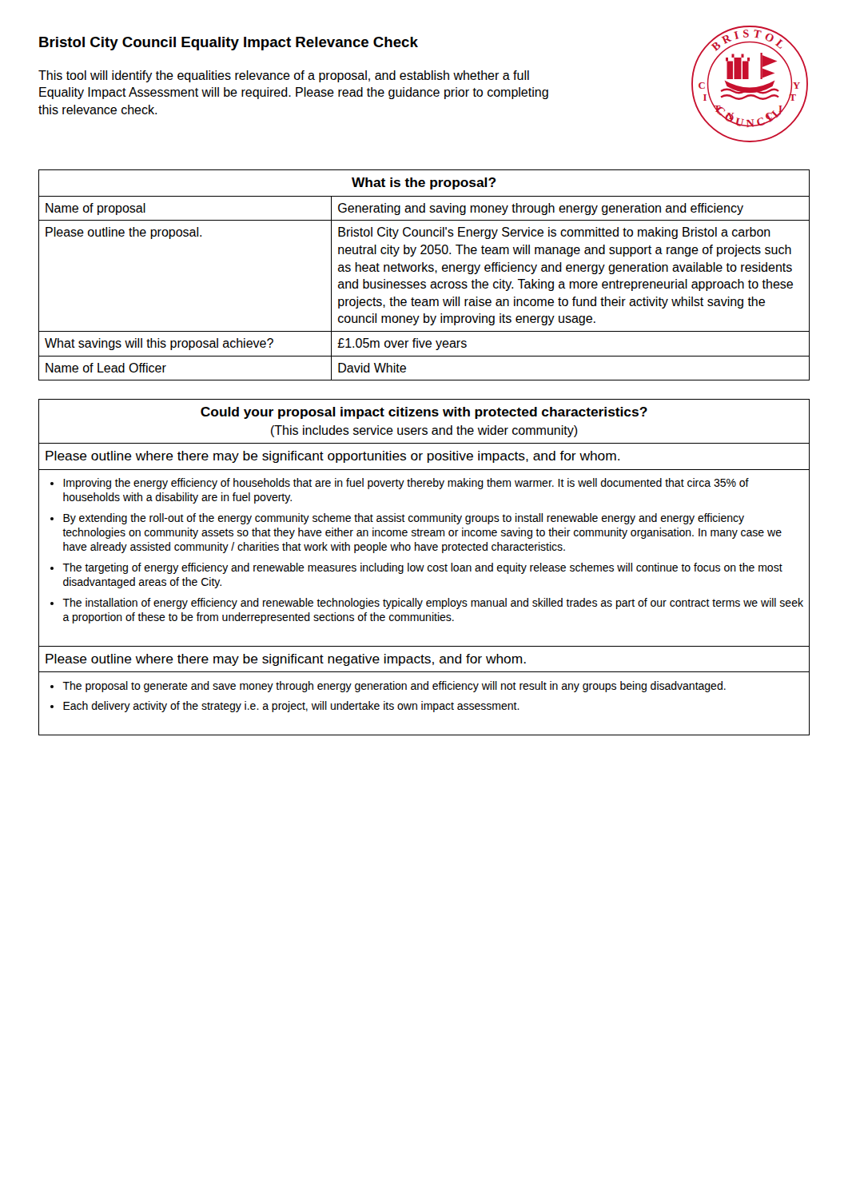BRISTOL COUNCIL C Y I T T I Y C
Bristol City Council Equality Impact Relevance Check
This tool will identify the equalities relevance of a proposal, and establish whether a full Equality Impact Assessment will be required. Please read the guidance prior to completing this relevance check.
| What is the proposal? |
| --- |
| Name of proposal | Generating and saving money through energy generation and efficiency |
| Please outline the proposal. | Bristol City Council's Energy Service is committed to making Bristol a carbon neutral city by 2050. The team will manage and support a range of projects such as heat networks, energy efficiency and energy generation available to residents and businesses across the city. Taking a more entrepreneurial approach to these projects, the team will raise an income to fund their activity whilst saving the council money by improving its energy usage. |
| What savings will this proposal achieve? | £1.05m over five years |
| Name of Lead Officer | David White |
| Could your proposal impact citizens with protected characteristics? (This includes service users and the wider community) |
| --- |
| Please outline where there may be significant opportunities or positive impacts, and for whom. |
| Improving the energy efficiency of households that are in fuel poverty thereby making them warmer. It is well documented that circa 35% of households with a disability are in fuel poverty. By extending the roll-out of the energy community scheme that assist community groups to install renewable energy and energy efficiency technologies on community assets so that they have either an income stream or income saving to their community organisation. In many case we have already assisted community / charities that work with people who have protected characteristics. The targeting of energy efficiency and renewable measures including low cost loan and equity release schemes will continue to focus on the most disadvantaged areas of the City. The installation of energy efficiency and renewable technologies typically employs manual and skilled trades as part of our contract terms we will seek a proportion of these to be from underrepresented sections of the communities. |
| Please outline where there may be significant negative impacts, and for whom. |
| The proposal to generate and save money through energy generation and efficiency will not result in any groups being disadvantaged. Each delivery activity of the strategy i.e. a project, will undertake its own impact assessment. |